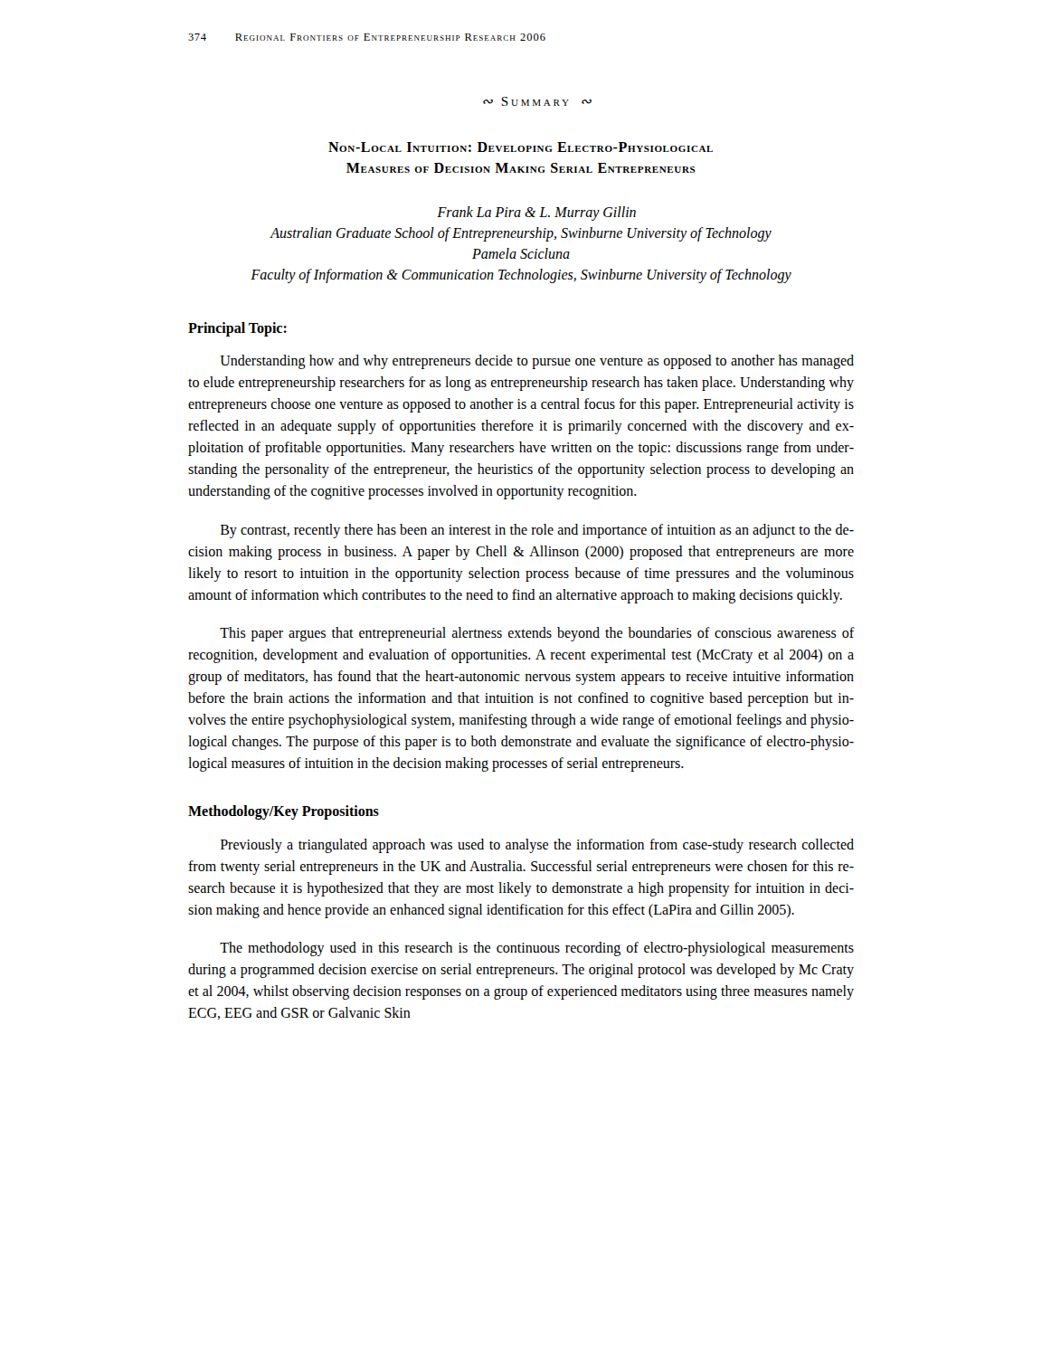374 Regional Frontiers of Entrepreneurship Research 2006
∾Summary∾
Non-Local Intuition: Developing Electro-Physiological
Measures of Decision Making Serial Entrepreneurs
Frank La Pira & L. Murray Gillin
Australian Graduate School of Entrepreneurship, Swinburne University of Technology
Pamela Scicluna
Faculty of Information & Communication Technologies, Swinburne University of Technology
Principal Topic:
Understanding how and why entrepreneurs decide to pursue one venture as opposed to another has managed to elude entrepreneurship researchers for as long as entrepreneurship research has taken place. Understanding why entrepreneurs choose one venture as opposed to another is a central focus for this paper. Entrepreneurial activity is reflected in an adequate supply of opportunities therefore it is primarily concerned with the discovery and exploitation of profitable opportunities. Many researchers have written on the topic: discussions range from understanding the personality of the entrepreneur, the heuristics of the opportunity selection process to developing an understanding of the cognitive processes involved in opportunity recognition.
By contrast, recently there has been an interest in the role and importance of intuition as an adjunct to the decision making process in business. A paper by Chell & Allinson (2000) proposed that entrepreneurs are more likely to resort to intuition in the opportunity selection process because of time pressures and the voluminous amount of information which contributes to the need to find an alternative approach to making decisions quickly.
This paper argues that entrepreneurial alertness extends beyond the boundaries of conscious awareness of recognition, development and evaluation of opportunities. A recent experimental test (McCraty et al 2004) on a group of meditators, has found that the heart-autonomic nervous system appears to receive intuitive information before the brain actions the information and that intuition is not confined to cognitive based perception but involves the entire psychophysiological system, manifesting through a wide range of emotional feelings and physiological changes. The purpose of this paper is to both demonstrate and evaluate the significance of electro-physiological measures of intuition in the decision making processes of serial entrepreneurs.
Methodology/Key Propositions
Previously a triangulated approach was used to analyse the information from case-study research collected from twenty serial entrepreneurs in the UK and Australia. Successful serial entrepreneurs were chosen for this research because it is hypothesized that they are most likely to demonstrate a high propensity for intuition in decision making and hence provide an enhanced signal identification for this effect (LaPira and Gillin 2005).
The methodology used in this research is the continuous recording of electro-physiological measurements during a programmed decision exercise on serial entrepreneurs. The original protocol was developed by Mc Craty et al 2004, whilst observing decision responses on a group of experienced meditators using three measures namely ECG, EEG and GSR or Galvanic Skin